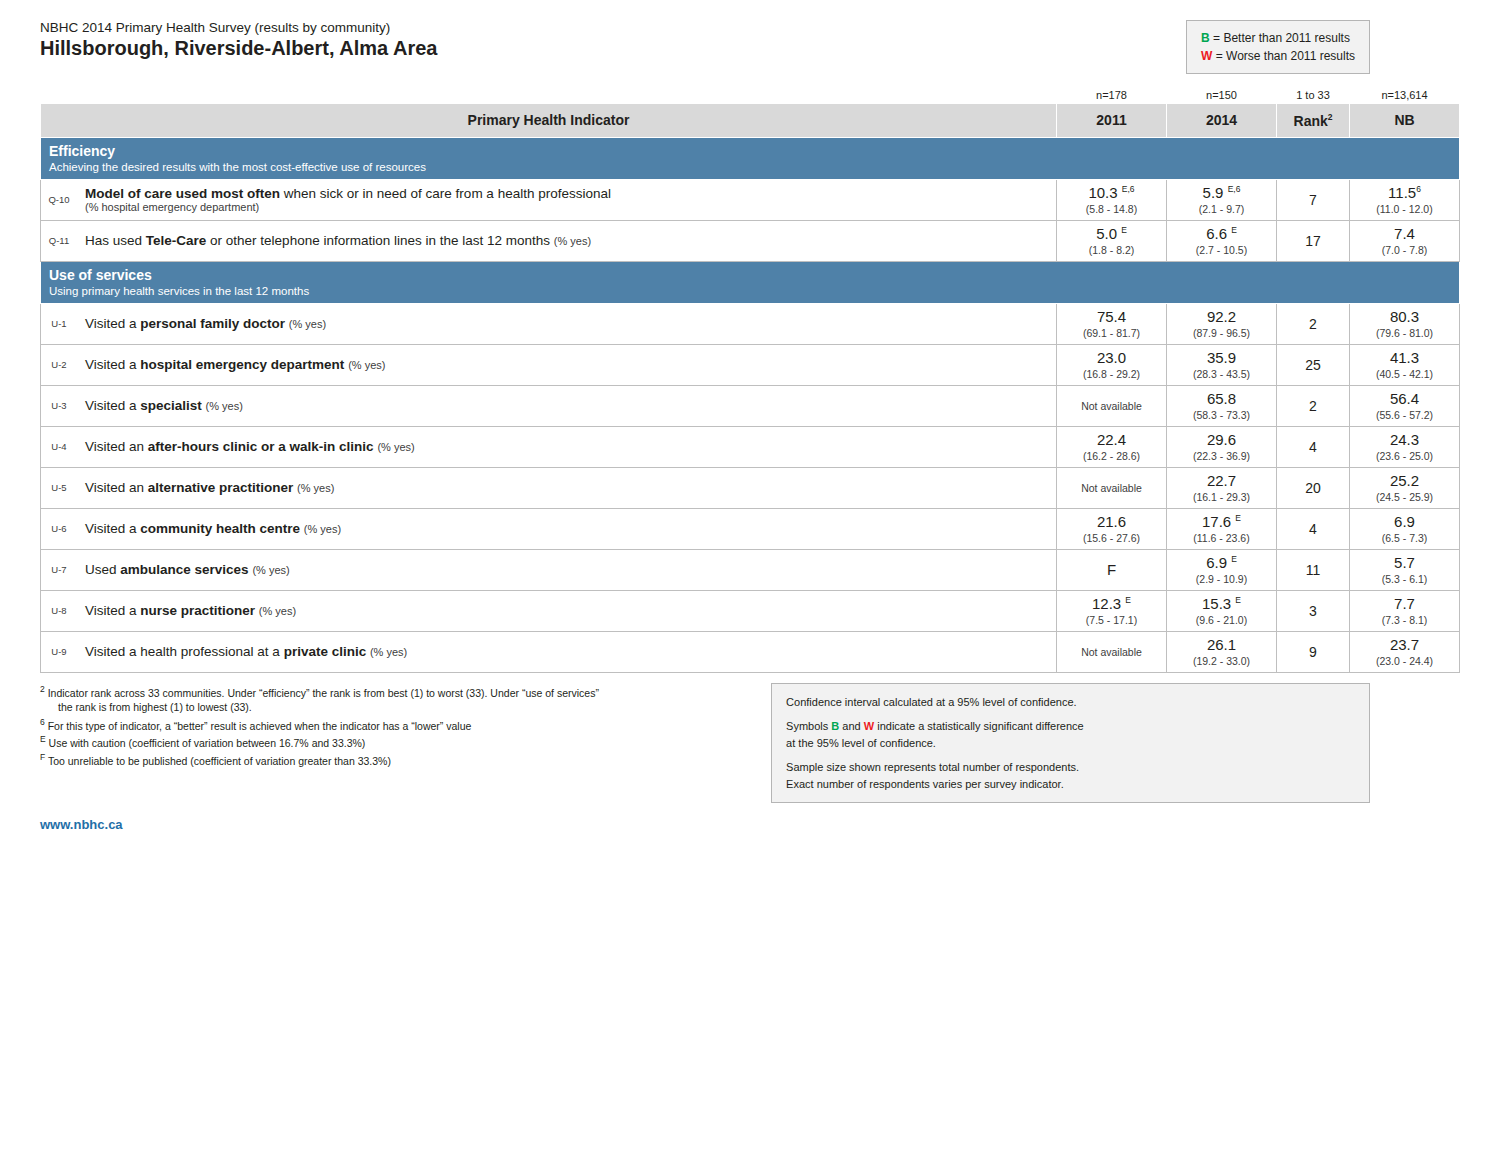NBHC 2014 Primary Health Survey (results by community)
Hillsborough, Riverside-Albert, Alma Area
B = Better than 2011 results
W = Worse than 2011 results
| | | n=178 | n=150 | 1 to 33 | n=13,614 |
| Primary Health Indicator | 2011 | 2014 | Rank 2 | NB |
| Efficiency Achieving the desired results with the most cost-effective use of resources |
| Q-10 | Model of care used most often when sick or in need of care from a health professional (% hospital emergency department) | 10.3 E,6 (5.8 - 14.8) | 5.9 E,6 (2.1 - 9.7) | 7 | 11.5 6 (11.0 - 12.0) |
| Q-11 | Has used Tele-Care or other telephone information lines in the last 12 months (% yes) | 5.0 E (1.8 - 8.2) | 6.6 E (2.7 - 10.5) | 17 | 7.4 (7.0 - 7.8) |
| Use of services Using primary health services in the last 12 months |
| U-1 | Visited a personal family doctor (% yes) | 75.4 (69.1 - 81.7) | 92.2 (87.9 - 96.5) | 2 | 80.3 (79.6 - 81.0) |
| U-2 | Visited a hospital emergency department (% yes) | 23.0 (16.8 - 29.2) | 35.9 (28.3 - 43.5) | 25 | 41.3 (40.5 - 42.1) |
| U-3 | Visited a specialist (% yes) | Not available | 65.8 (58.3 - 73.3) | 2 | 56.4 (55.6 - 57.2) |
| U-4 | Visited an after-hours clinic or a walk-in clinic (% yes) | 22.4 (16.2 - 28.6) | 29.6 (22.3 - 36.9) | 4 | 24.3 (23.6 - 25.0) |
| U-5 | Visited an alternative practitioner (% yes) | Not available | 22.7 (16.1 - 29.3) | 20 | 25.2 (24.5 - 25.9) |
| U-6 | Visited a community health centre (% yes) | 21.6 (15.6 - 27.6) | 17.6 E (11.6 - 23.6) | 4 | 6.9 (6.5 - 7.3) |
| U-7 | Used ambulance services (% yes) | F | 6.9 E (2.9 - 10.9) | 11 | 5.7 (5.3 - 6.1) |
| U-8 | Visited a nurse practitioner (% yes) | 12.3 E (7.5 - 17.1) | 15.3 E (9.6 - 21.0) | 3 | 7.7 (7.3 - 8.1) |
| U-9 | Visited a health professional at a private clinic (% yes) | Not available | 26.1 (19.2 - 33.0) | 9 | 23.7 (23.0 - 24.4) |
2 Indicator rank across 33 communities. Under “efficiency” the rank is from best (1) to worst (33). Under “use of services” the rank is from highest (1) to lowest (33). 6 For this type of indicator, a “better” result is achieved when the indicator has a “lower” value
E Use with caution (coefficient of variation between 16.7% and 33.3%)
F Too unreliable to be published (coefficient of variation greater than 33.3%)
Confidence interval calculated at a 95% level of confidence.
Symbols B and W indicate a statistically significant difference
at the 95% level of confidence.
Sample size shown represents total number of respondents.
Exact number of respondents varies per survey indicator.
www.nbhc.ca